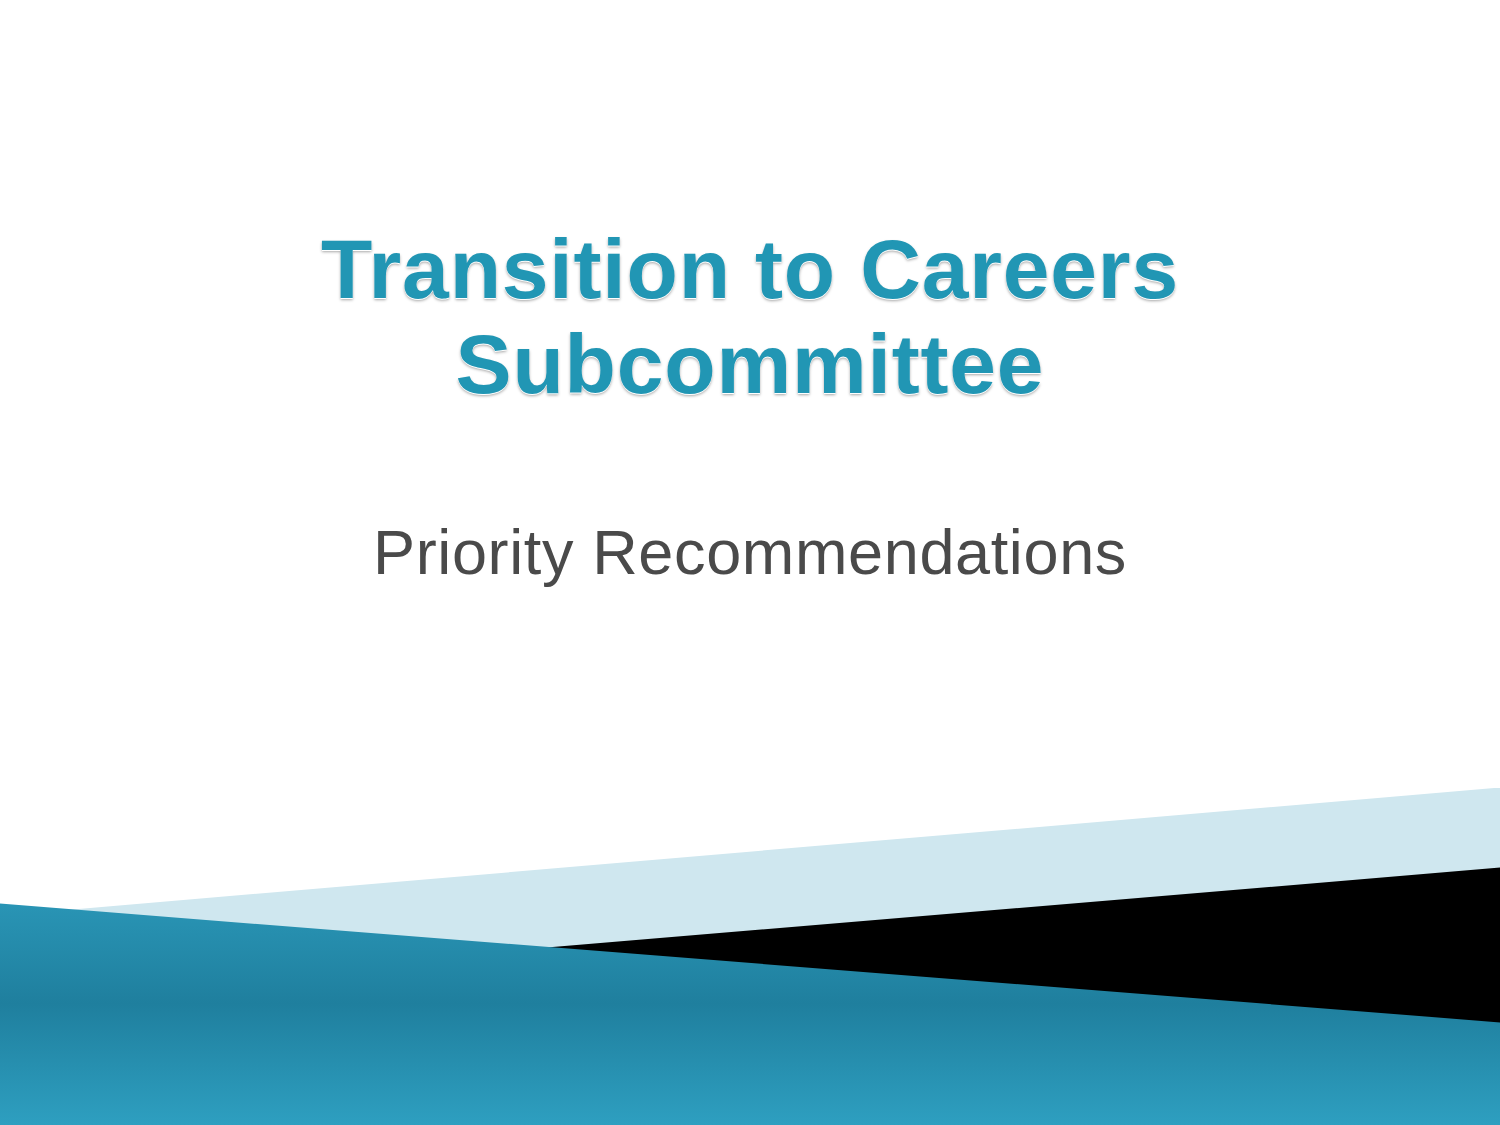Transition to Careers
Subcommittee
Priority Recommendations